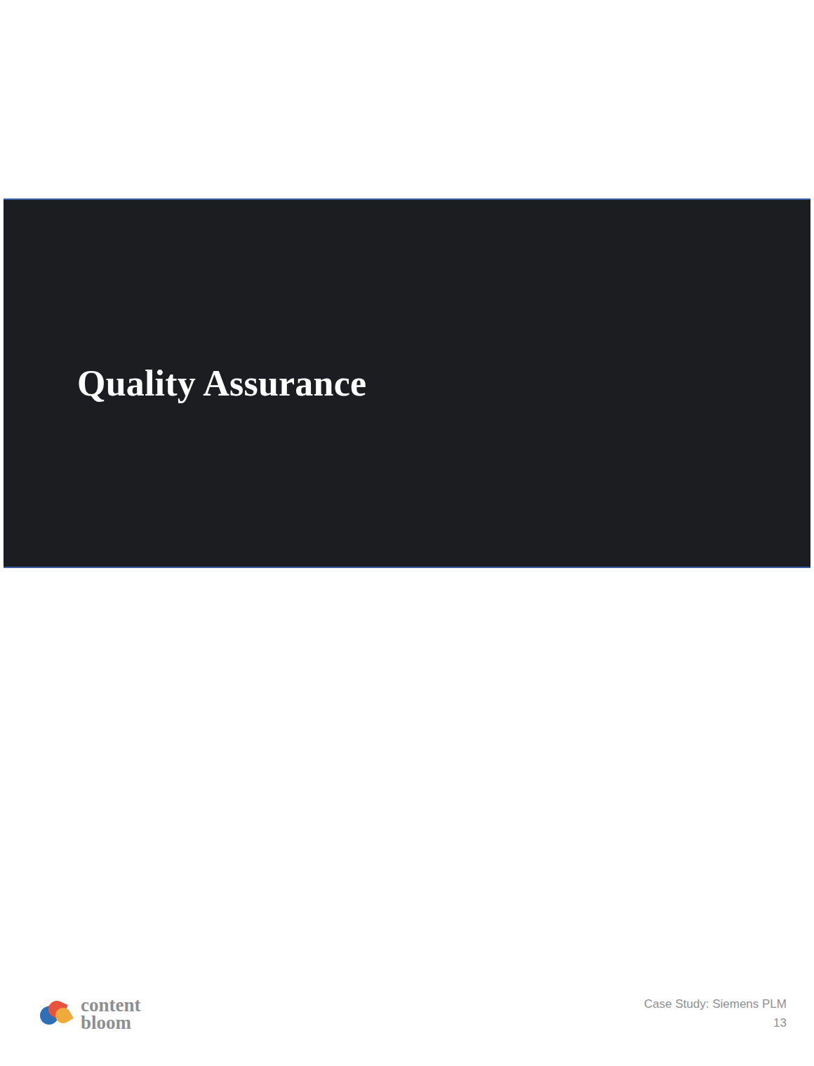Quality Assurance
contentbloom
Case Study: Siemens PLM 13